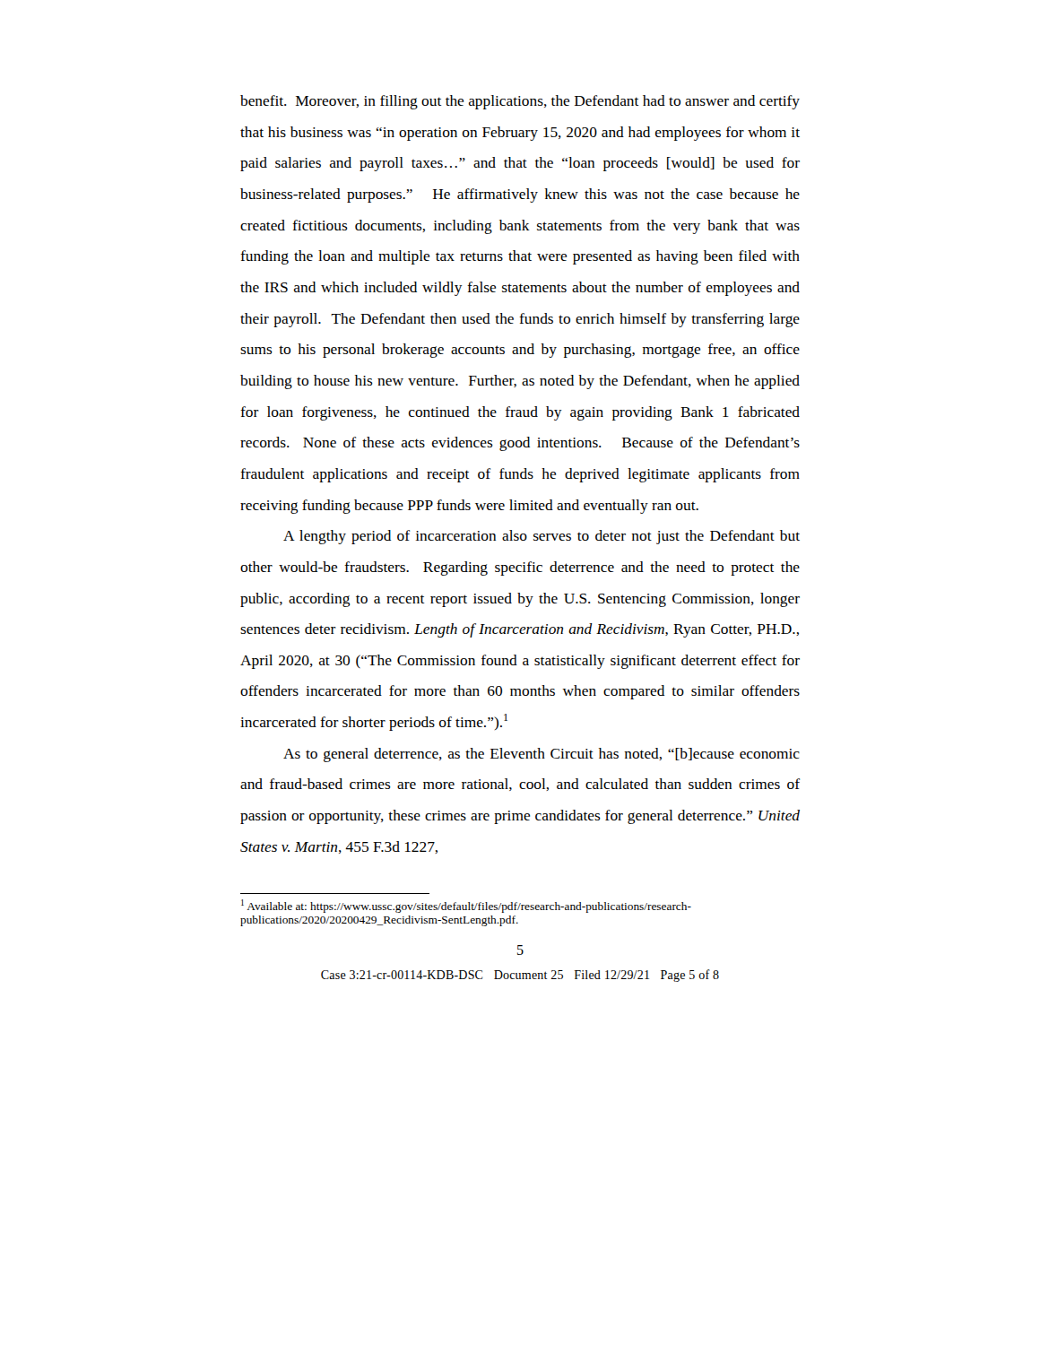benefit. Moreover, in filling out the applications, the Defendant had to answer and certify that his business was “in operation on February 15, 2020 and had employees for whom it paid salaries and payroll taxes…” and that the “loan proceeds [would] be used for business-related purposes.” He affirmatively knew this was not the case because he created fictitious documents, including bank statements from the very bank that was funding the loan and multiple tax returns that were presented as having been filed with the IRS and which included wildly false statements about the number of employees and their payroll. The Defendant then used the funds to enrich himself by transferring large sums to his personal brokerage accounts and by purchasing, mortgage free, an office building to house his new venture. Further, as noted by the Defendant, when he applied for loan forgiveness, he continued the fraud by again providing Bank 1 fabricated records. None of these acts evidences good intentions. Because of the Defendant’s fraudulent applications and receipt of funds he deprived legitimate applicants from receiving funding because PPP funds were limited and eventually ran out.
A lengthy period of incarceration also serves to deter not just the Defendant but other would-be fraudsters. Regarding specific deterrence and the need to protect the public, according to a recent report issued by the U.S. Sentencing Commission, longer sentences deter recidivism. Length of Incarceration and Recidivism, Ryan Cotter, PH.D., April 2020, at 30 (“The Commission found a statistically significant deterrent effect for offenders incarcerated for more than 60 months when compared to similar offenders incarcerated for shorter periods of time.”).1
As to general deterrence, as the Eleventh Circuit has noted, “[b]ecause economic and fraud-based crimes are more rational, cool, and calculated than sudden crimes of passion or opportunity, these crimes are prime candidates for general deterrence.” United States v. Martin, 455 F.3d 1227,
1 Available at: https://www.ussc.gov/sites/default/files/pdf/research-and-publications/research-publications/2020/20200429_Recidivism-SentLength.pdf.
5
Case 3:21-cr-00114-KDB-DSC Document 25 Filed 12/29/21 Page 5 of 8